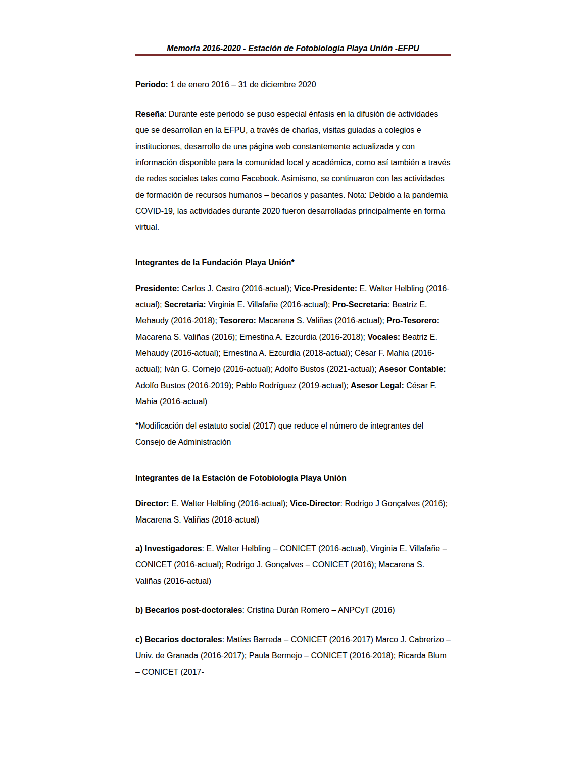Memoria 2016-2020 - Estación de Fotobiología Playa Unión -EFPU
Periodo: 1 de enero 2016 – 31 de diciembre 2020
Reseña: Durante este periodo se puso especial énfasis en la difusión de actividades que se desarrollan en la EFPU, a través de charlas, visitas guiadas a colegios e instituciones, desarrollo de una página web constantemente actualizada y con información disponible para la comunidad local y académica, como así también a través de redes sociales tales como Facebook. Asimismo, se continuaron con las actividades de formación de recursos humanos – becarios y pasantes. Nota: Debido a la pandemia COVID-19, las actividades durante 2020 fueron desarrolladas principalmente en forma virtual.
Integrantes de la Fundación Playa Unión*
Presidente: Carlos J. Castro (2016-actual); Vice-Presidente: E. Walter Helbling (2016-actual); Secretaria: Virginia E. Villafañe (2016-actual); Pro-Secretaria: Beatriz E. Mehaudy (2016-2018); Tesorero: Macarena S. Valiñas (2016-actual); Pro-Tesorero: Macarena S. Valiñas (2016); Ernestina A. Ezcurdia (2016-2018); Vocales: Beatriz E. Mehaudy (2016-actual); Ernestina A. Ezcurdia (2018-actual); César F. Mahia (2016-actual); Iván G. Cornejo (2016-actual); Adolfo Bustos (2021-actual); Asesor Contable: Adolfo Bustos (2016-2019); Pablo Rodríguez (2019-actual); Asesor Legal: César F. Mahia (2016-actual)
*Modificación del estatuto social (2017) que reduce el número de integrantes del Consejo de Administración
Integrantes de la Estación de Fotobiología Playa Unión
Director: E. Walter Helbling (2016-actual); Vice-Director: Rodrigo J Gonçalves (2016); Macarena S. Valiñas (2018-actual)
a) Investigadores: E. Walter Helbling – CONICET (2016-actual), Virginia E. Villafañe –CONICET (2016-actual); Rodrigo J. Gonçalves – CONICET (2016); Macarena S. Valiñas (2016-actual)
b) Becarios post-doctorales: Cristina Durán Romero – ANPCyT (2016)
c) Becarios doctorales: Matías Barreda – CONICET (2016-2017) Marco J. Cabrerizo – Univ. de Granada (2016-2017); Paula Bermejo – CONICET (2016-2018); Ricarda Blum – CONICET (2017-